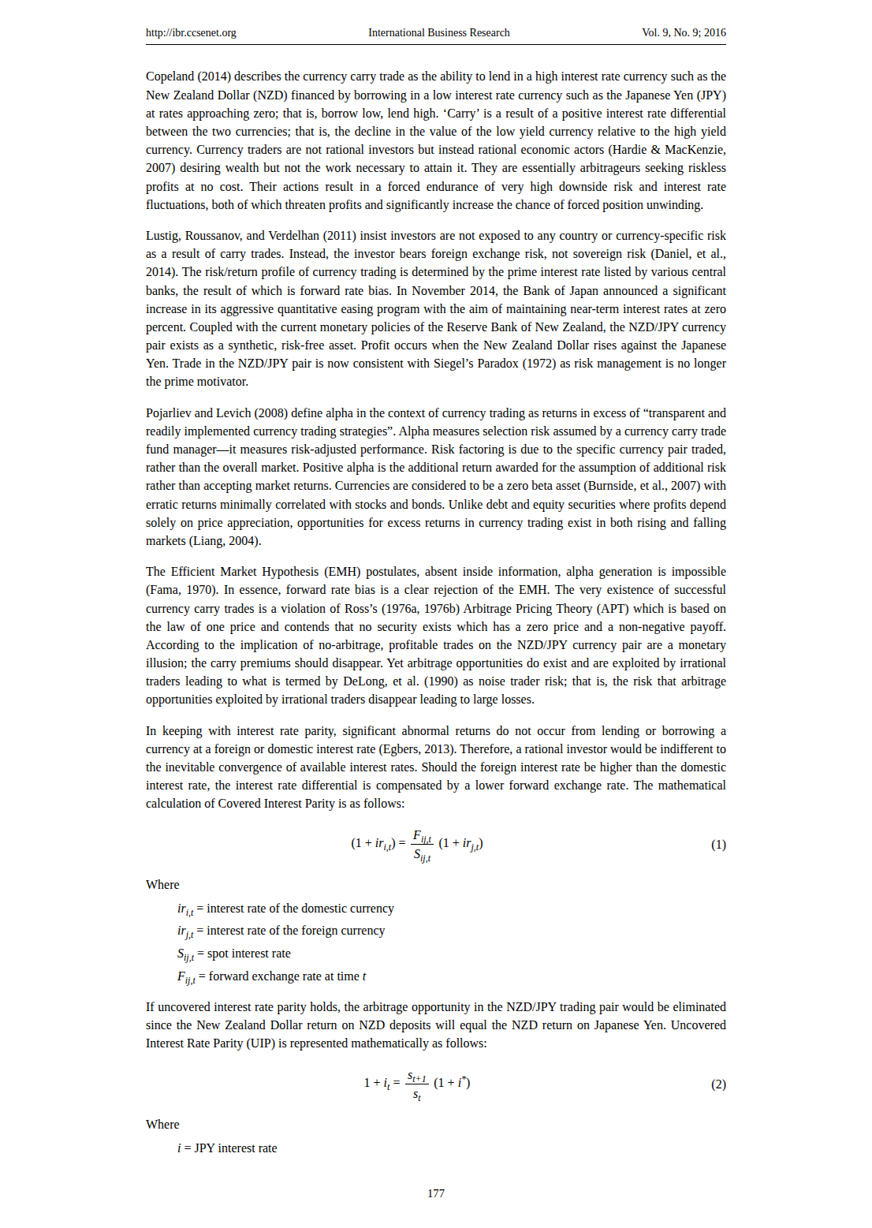http://ibr.ccsenet.org International Business Research Vol. 9, No. 9; 2016
Copeland (2014) describes the currency carry trade as the ability to lend in a high interest rate currency such as the New Zealand Dollar (NZD) financed by borrowing in a low interest rate currency such as the Japanese Yen (JPY) at rates approaching zero; that is, borrow low, lend high. ‘Carry’ is a result of a positive interest rate differential between the two currencies; that is, the decline in the value of the low yield currency relative to the high yield currency. Currency traders are not rational investors but instead rational economic actors (Hardie & MacKenzie, 2007) desiring wealth but not the work necessary to attain it. They are essentially arbitrageurs seeking riskless profits at no cost. Their actions result in a forced endurance of very high downside risk and interest rate fluctuations, both of which threaten profits and significantly increase the chance of forced position unwinding.
Lustig, Roussanov, and Verdelhan (2011) insist investors are not exposed to any country or currency-specific risk as a result of carry trades. Instead, the investor bears foreign exchange risk, not sovereign risk (Daniel, et al., 2014). The risk/return profile of currency trading is determined by the prime interest rate listed by various central banks, the result of which is forward rate bias. In November 2014, the Bank of Japan announced a significant increase in its aggressive quantitative easing program with the aim of maintaining near-term interest rates at zero percent. Coupled with the current monetary policies of the Reserve Bank of New Zealand, the NZD/JPY currency pair exists as a synthetic, risk-free asset. Profit occurs when the New Zealand Dollar rises against the Japanese Yen. Trade in the NZD/JPY pair is now consistent with Siegel’s Paradox (1972) as risk management is no longer the prime motivator.
Pojarliev and Levich (2008) define alpha in the context of currency trading as returns in excess of “transparent and readily implemented currency trading strategies”. Alpha measures selection risk assumed by a currency carry trade fund manager—it measures risk-adjusted performance. Risk factoring is due to the specific currency pair traded, rather than the overall market. Positive alpha is the additional return awarded for the assumption of additional risk rather than accepting market returns. Currencies are considered to be a zero beta asset (Burnside, et al., 2007) with erratic returns minimally correlated with stocks and bonds. Unlike debt and equity securities where profits depend solely on price appreciation, opportunities for excess returns in currency trading exist in both rising and falling markets (Liang, 2004).
The Efficient Market Hypothesis (EMH) postulates, absent inside information, alpha generation is impossible (Fama, 1970). In essence, forward rate bias is a clear rejection of the EMH. The very existence of successful currency carry trades is a violation of Ross’s (1976a, 1976b) Arbitrage Pricing Theory (APT) which is based on the law of one price and contends that no security exists which has a zero price and a non-negative payoff. According to the implication of no-arbitrage, profitable trades on the NZD/JPY currency pair are a monetary illusion; the carry premiums should disappear. Yet arbitrage opportunities do exist and are exploited by irrational traders leading to what is termed by DeLong, et al. (1990) as noise trader risk; that is, the risk that arbitrage opportunities exploited by irrational traders disappear leading to large losses.
In keeping with interest rate parity, significant abnormal returns do not occur from lending or borrowing a currency at a foreign or domestic interest rate (Egbers, 2013). Therefore, a rational investor would be indifferent to the inevitable convergence of available interest rates. Should the foreign interest rate be higher than the domestic interest rate, the interest rate differential is compensated by a lower forward exchange rate. The mathematical calculation of Covered Interest Parity is as follows:
(1 + iri,t) = Fij,t Sij,t (1 + irj,t) (1)
Where
iri,t = interest rate of the domestic currency
irj,t = interest rate of the foreign currency
Sij,t = spot interest rate
Fij,t = forward exchange rate at time t
If uncovered interest rate parity holds, the arbitrage opportunity in the NZD/JPY trading pair would be eliminated since the New Zealand Dollar return on NZD deposits will equal the NZD return on Japanese Yen. Uncovered Interest Rate Parity (UIP) is represented mathematically as follows:
1 + it = st+1 st (1 + i*) (2)
Where
i = JPY interest rate
177